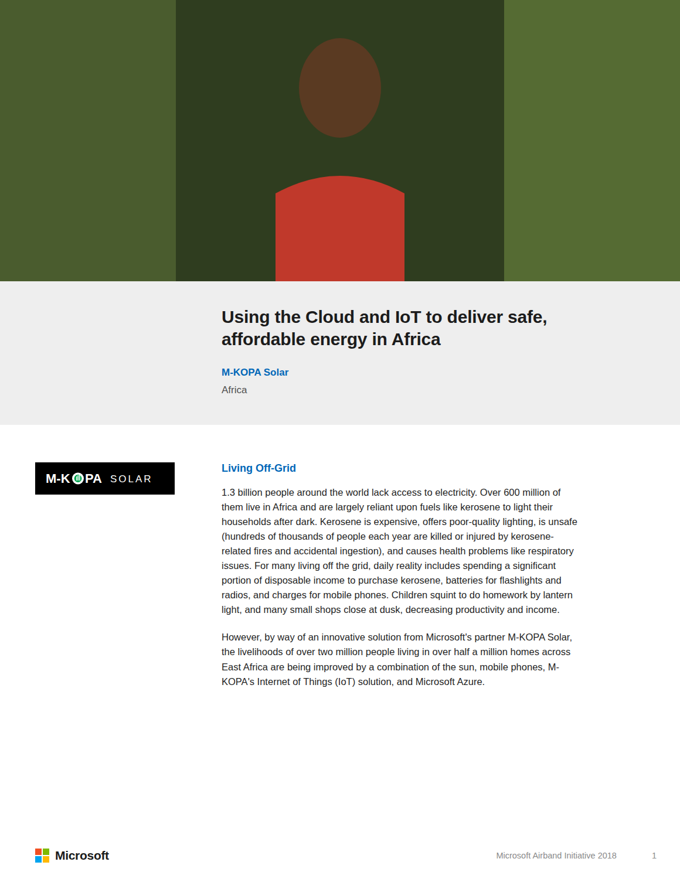Using the Cloud and IoT to deliver safe,
affordable energy in Africa
M-KOPA Solar
Africa
Living Off-Grid
1.3 billion people around the world lack access to electricity. Over 600 million of them live in Africa and are largely reliant upon fuels like kerosene to light their households after dark. Kerosene is expensive, offers poor-quality lighting, is unsafe (hundreds of thousands of people each year are killed or injured by kerosene-related fires and accidental ingestion), and causes health problems like respiratory issues. For many living off the grid, daily reality includes spending a significant portion of disposable income to purchase kerosene, batteries for flashlights and radios, and charges for mobile phones. Children squint to do homework by lantern light, and many small shops close at dusk, decreasing productivity and income.
However, by way of an innovative solution from Microsoft's partner M-KOPA Solar, the livelihoods of over two million people living in over half a million homes across East Africa are being improved by a combination of the sun, mobile phones, M-KOPA's Internet of Things (IoT) solution, and Microsoft Azure.
Microsoft
Microsoft Airband Initiative 2018 1